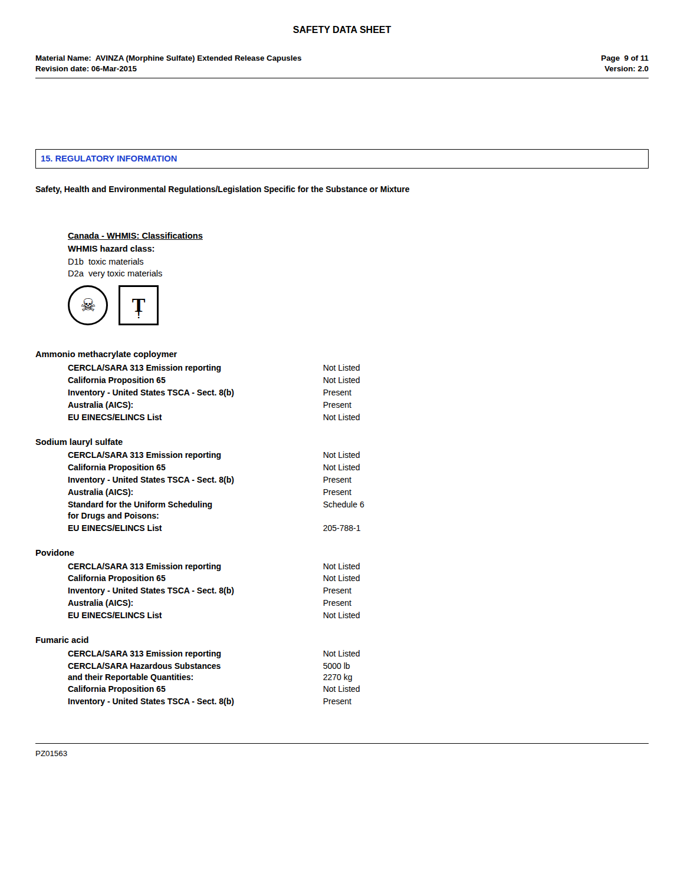SAFETY DATA SHEET
| Material Name: AVINZA (Morphine Sulfate) Extended Release Capusles | Page 9 of 11 |
| Revision date: 06-Mar-2015 | Version: 2.0 |
15. REGULATORY INFORMATION
Safety, Health and Environmental Regulations/Legislation Specific for the Substance or Mixture
Canada - WHMIS: Classifications
WHMIS hazard class:
D1b toxic materials
D2a very toxic materials
☠ T!
Ammonio methacrylate coploymer
| CERCLA/SARA 313 Emission reporting | Not Listed |
| California Proposition 65 | Not Listed |
| Inventory - United States TSCA - Sect. 8(b) | Present |
| Australia (AICS): | Present |
| EU EINECS/ELINCS List | Not Listed |
Sodium lauryl sulfate
| CERCLA/SARA 313 Emission reporting | Not Listed |
| California Proposition 65 | Not Listed |
| Inventory - United States TSCA - Sect. 8(b) | Present |
| Australia (AICS): | Present |
| Standard for the Uniform Scheduling for Drugs and Poisons: | Schedule 6 |
| EU EINECS/ELINCS List | 205-788-1 |
Povidone
| CERCLA/SARA 313 Emission reporting | Not Listed |
| California Proposition 65 | Not Listed |
| Inventory - United States TSCA - Sect. 8(b) | Present |
| Australia (AICS): | Present |
| EU EINECS/ELINCS List | Not Listed |
Fumaric acid
| CERCLA/SARA 313 Emission reporting | Not Listed |
| CERCLA/SARA Hazardous Substances and their Reportable Quantities: | 5000 lb 2270 kg |
| California Proposition 65 | Not Listed |
| Inventory - United States TSCA - Sect. 8(b) | Present |
PZ01563